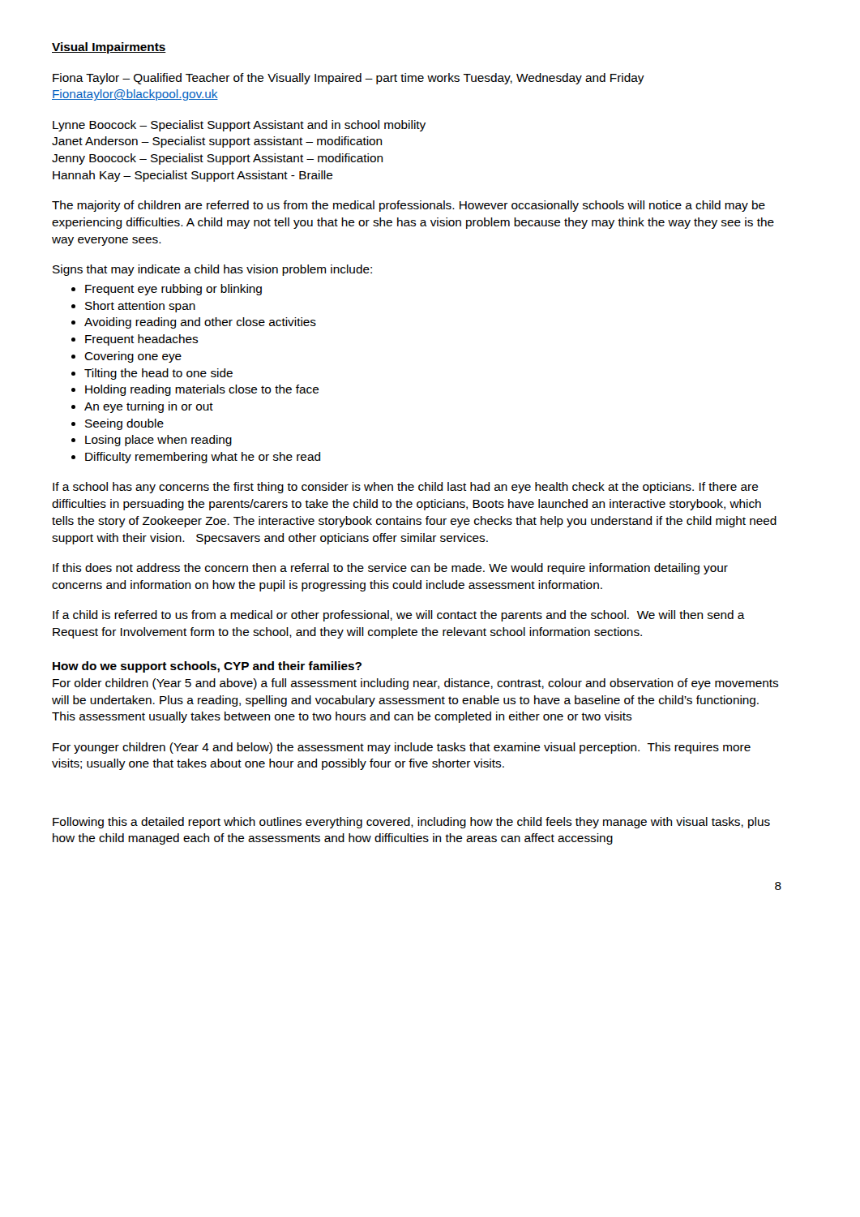Visual Impairments
Fiona Taylor – Qualified Teacher of the Visually Impaired – part time works Tuesday, Wednesday and Friday
Fionataylor@blackpool.gov.uk
Lynne Boocock – Specialist Support Assistant and in school mobility
Janet Anderson – Specialist support assistant – modification
Jenny Boocock – Specialist Support Assistant – modification
Hannah Kay – Specialist Support Assistant - Braille
The majority of children are referred to us from the medical professionals. However occasionally schools will notice a child may be experiencing difficulties. A child may not tell you that he or she has a vision problem because they may think the way they see is the way everyone sees.
Signs that may indicate a child has vision problem include:
Frequent eye rubbing or blinking
Short attention span
Avoiding reading and other close activities
Frequent headaches
Covering one eye
Tilting the head to one side
Holding reading materials close to the face
An eye turning in or out
Seeing double
Losing place when reading
Difficulty remembering what he or she read
If a school has any concerns the first thing to consider is when the child last had an eye health check at the opticians. If there are difficulties in persuading the parents/carers to take the child to the opticians, Boots have launched an interactive storybook, which tells the story of Zookeeper Zoe. The interactive storybook contains four eye checks that help you understand if the child might need support with their vision. Specsavers and other opticians offer similar services.
If this does not address the concern then a referral to the service can be made. We would require information detailing your concerns and information on how the pupil is progressing this could include assessment information.
If a child is referred to us from a medical or other professional, we will contact the parents and the school. We will then send a Request for Involvement form to the school, and they will complete the relevant school information sections.
How do we support schools, CYP and their families?
For older children (Year 5 and above) a full assessment including near, distance, contrast, colour and observation of eye movements will be undertaken. Plus a reading, spelling and vocabulary assessment to enable us to have a baseline of the child’s functioning. This assessment usually takes between one to two hours and can be completed in either one or two visits
For younger children (Year 4 and below) the assessment may include tasks that examine visual perception. This requires more visits; usually one that takes about one hour and possibly four or five shorter visits.
Following this a detailed report which outlines everything covered, including how the child feels they manage with visual tasks, plus how the child managed each of the assessments and how difficulties in the areas can affect accessing
8